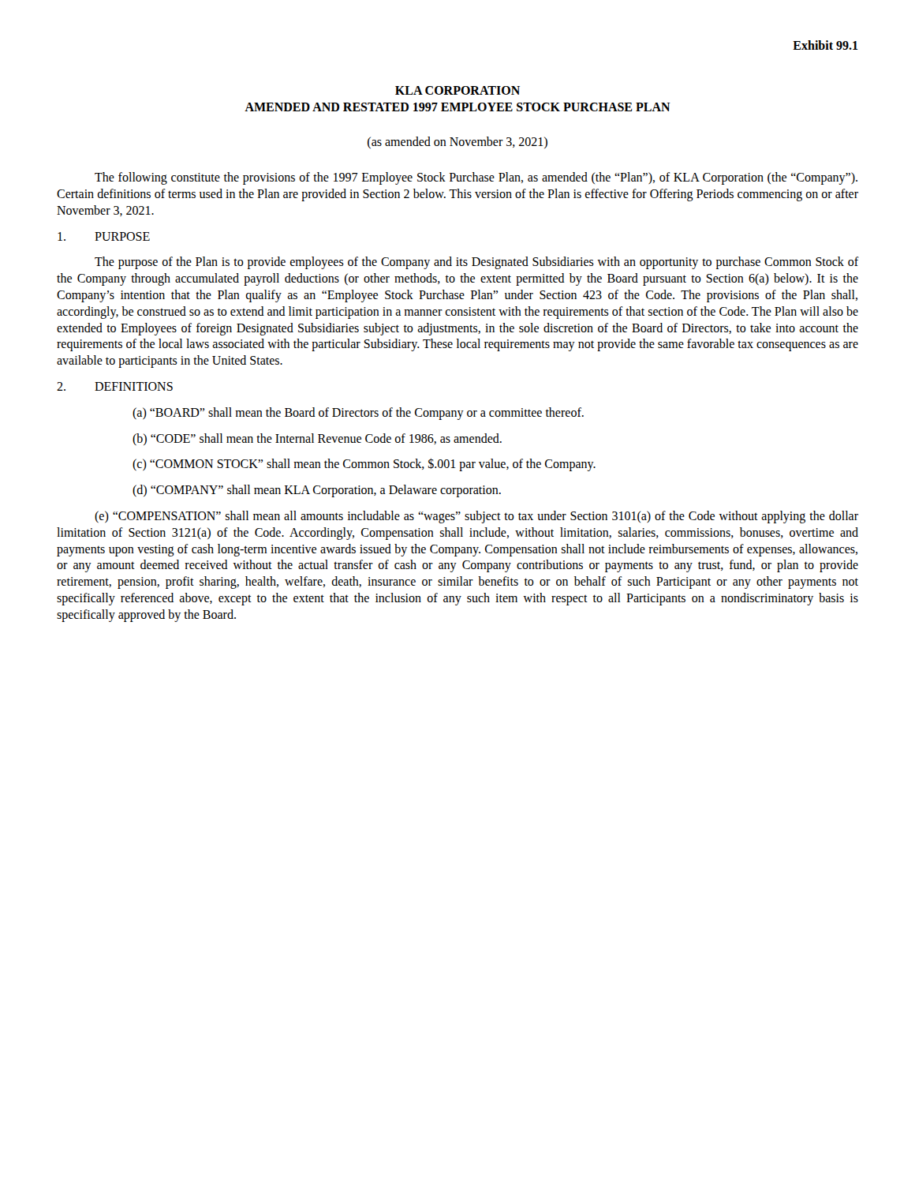Exhibit 99.1
KLA CORPORATION
AMENDED AND RESTATED 1997 EMPLOYEE STOCK PURCHASE PLAN
(as amended on November 3, 2021)
The following constitute the provisions of the 1997 Employee Stock Purchase Plan, as amended (the “Plan”), of KLA Corporation (the “Company”). Certain definitions of terms used in the Plan are provided in Section 2 below. This version of the Plan is effective for Offering Periods commencing on or after November 3, 2021.
1. PURPOSE
The purpose of the Plan is to provide employees of the Company and its Designated Subsidiaries with an opportunity to purchase Common Stock of the Company through accumulated payroll deductions (or other methods, to the extent permitted by the Board pursuant to Section 6(a) below). It is the Company’s intention that the Plan qualify as an “Employee Stock Purchase Plan” under Section 423 of the Code. The provisions of the Plan shall, accordingly, be construed so as to extend and limit participation in a manner consistent with the requirements of that section of the Code. The Plan will also be extended to Employees of foreign Designated Subsidiaries subject to adjustments, in the sole discretion of the Board of Directors, to take into account the requirements of the local laws associated with the particular Subsidiary. These local requirements may not provide the same favorable tax consequences as are available to participants in the United States.
2. DEFINITIONS
(a) “BOARD” shall mean the Board of Directors of the Company or a committee thereof.
(b) “CODE” shall mean the Internal Revenue Code of 1986, as amended.
(c) “COMMON STOCK” shall mean the Common Stock, $.001 par value, of the Company.
(d) “COMPANY” shall mean KLA Corporation, a Delaware corporation.
(e) “COMPENSATION” shall mean all amounts includable as “wages” subject to tax under Section 3101(a) of the Code without applying the dollar limitation of Section 3121(a) of the Code. Accordingly, Compensation shall include, without limitation, salaries, commissions, bonuses, overtime and payments upon vesting of cash long-term incentive awards issued by the Company. Compensation shall not include reimbursements of expenses, allowances, or any amount deemed received without the actual transfer of cash or any Company contributions or payments to any trust, fund, or plan to provide retirement, pension, profit sharing, health, welfare, death, insurance or similar benefits to or on behalf of such Participant or any other payments not specifically referenced above, except to the extent that the inclusion of any such item with respect to all Participants on a nondiscriminatory basis is specifically approved by the Board.